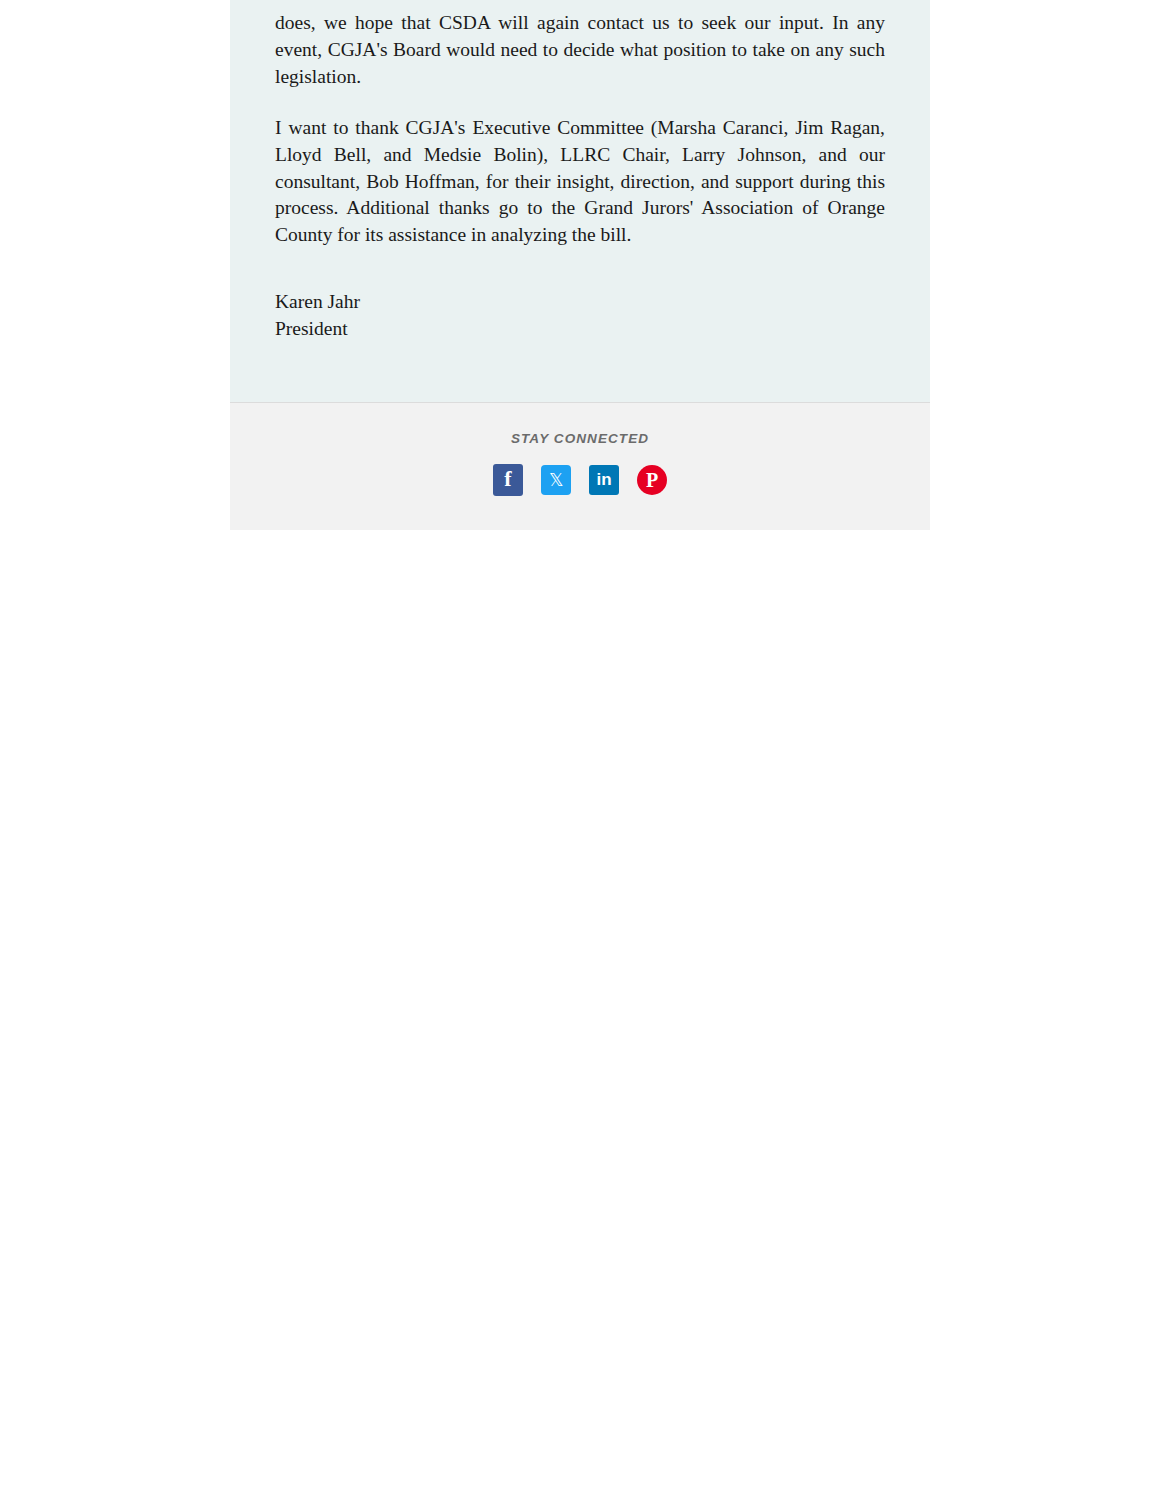does, we hope that CSDA will again contact us to seek our input. In any event, CGJA's Board would need to decide what position to take on any such legislation.
I want to thank CGJA's Executive Committee (Marsha Caranci, Jim Ragan, Lloyd Bell, and Medsie Bolin), LLRC Chair, Larry Johnson, and our consultant, Bob Hoffman, for their insight, direction, and support during this process. Additional thanks go to the Grand Jurors' Association of Orange County for its assistance in analyzing the bill.
Karen Jahr
President
STAY CONNECTED
f 𝕏 in P